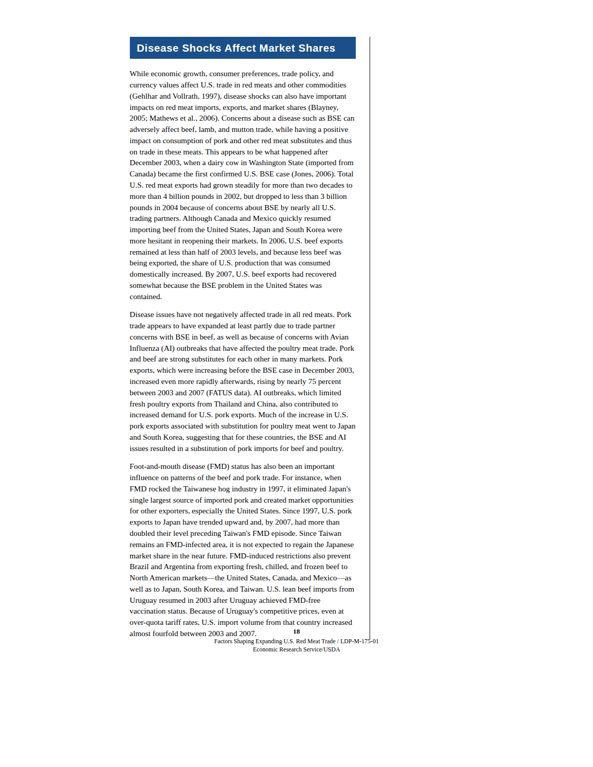Disease Shocks Affect Market Shares
While economic growth, consumer preferences, trade policy, and currency values affect U.S. trade in red meats and other commodities (Gehlhar and Vollrath, 1997), disease shocks can also have important impacts on red meat imports, exports, and market shares (Blayney, 2005; Mathews et al., 2006). Concerns about a disease such as BSE can adversely affect beef, lamb, and mutton trade, while having a positive impact on consumption of pork and other red meat substitutes and thus on trade in these meats. This appears to be what happened after December 2003, when a dairy cow in Washington State (imported from Canada) became the first confirmed U.S. BSE case (Jones, 2006). Total U.S. red meat exports had grown steadily for more than two decades to more than 4 billion pounds in 2002, but dropped to less than 3 billion pounds in 2004 because of concerns about BSE by nearly all U.S. trading partners. Although Canada and Mexico quickly resumed importing beef from the United States, Japan and South Korea were more hesitant in reopening their markets. In 2006, U.S. beef exports remained at less than half of 2003 levels, and because less beef was being exported, the share of U.S. production that was consumed domestically increased. By 2007, U.S. beef exports had recovered somewhat because the BSE problem in the United States was contained.
Disease issues have not negatively affected trade in all red meats. Pork trade appears to have expanded at least partly due to trade partner concerns with BSE in beef, as well as because of concerns with Avian Influenza (AI) outbreaks that have affected the poultry meat trade. Pork and beef are strong substitutes for each other in many markets. Pork exports, which were increasing before the BSE case in December 2003, increased even more rapidly afterwards, rising by nearly 75 percent between 2003 and 2007 (FATUS data). AI outbreaks, which limited fresh poultry exports from Thailand and China, also contributed to increased demand for U.S. pork exports. Much of the increase in U.S. pork exports associated with substitution for poultry meat went to Japan and South Korea, suggesting that for these countries, the BSE and AI issues resulted in a substitution of pork imports for beef and poultry.
Foot-and-mouth disease (FMD) status has also been an important influence on patterns of the beef and pork trade. For instance, when FMD rocked the Taiwanese hog industry in 1997, it eliminated Japan's single largest source of imported pork and created market opportunities for other exporters, especially the United States. Since 1997, U.S. pork exports to Japan have trended upward and, by 2007, had more than doubled their level preceding Taiwan's FMD episode. Since Taiwan remains an FMD-infected area, it is not expected to regain the Japanese market share in the near future. FMD-induced restrictions also prevent Brazil and Argentina from exporting fresh, chilled, and frozen beef to North American markets—the United States, Canada, and Mexico—as well as to Japan, South Korea, and Taiwan. U.S. lean beef imports from Uruguay resumed in 2003 after Uruguay achieved FMD-free vaccination status. Because of Uruguay's competitive prices, even at over-quota tariff rates, U.S. import volume from that country increased almost fourfold between 2003 and 2007.
18
Factors Shaping Expanding U.S. Red Meat Trade / LDP-M-175-01
Economic Research Service/USDA